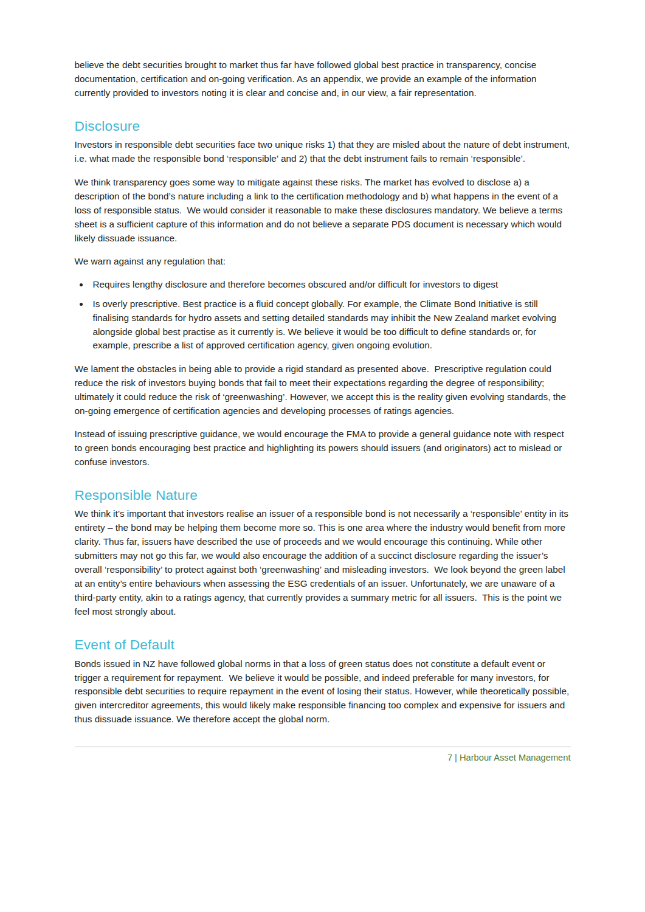believe the debt securities brought to market thus far have followed global best practice in transparency, concise documentation, certification and on-going verification. As an appendix, we provide an example of the information currently provided to investors noting it is clear and concise and, in our view, a fair representation.
Disclosure
Investors in responsible debt securities face two unique risks 1) that they are misled about the nature of debt instrument, i.e. what made the responsible bond ‘responsible’ and 2) that the debt instrument fails to remain ‘responsible’.
We think transparency goes some way to mitigate against these risks. The market has evolved to disclose a) a description of the bond’s nature including a link to the certification methodology and b) what happens in the event of a loss of responsible status. We would consider it reasonable to make these disclosures mandatory. We believe a terms sheet is a sufficient capture of this information and do not believe a separate PDS document is necessary which would likely dissuade issuance.
We warn against any regulation that:
Requires lengthy disclosure and therefore becomes obscured and/or difficult for investors to digest
Is overly prescriptive. Best practice is a fluid concept globally. For example, the Climate Bond Initiative is still finalising standards for hydro assets and setting detailed standards may inhibit the New Zealand market evolving alongside global best practise as it currently is. We believe it would be too difficult to define standards or, for example, prescribe a list of approved certification agency, given ongoing evolution.
We lament the obstacles in being able to provide a rigid standard as presented above. Prescriptive regulation could reduce the risk of investors buying bonds that fail to meet their expectations regarding the degree of responsibility; ultimately it could reduce the risk of ‘greenwashing’. However, we accept this is the reality given evolving standards, the on-going emergence of certification agencies and developing processes of ratings agencies.
Instead of issuing prescriptive guidance, we would encourage the FMA to provide a general guidance note with respect to green bonds encouraging best practice and highlighting its powers should issuers (and originators) act to mislead or confuse investors.
Responsible Nature
We think it’s important that investors realise an issuer of a responsible bond is not necessarily a ‘responsible’ entity in its entirety – the bond may be helping them become more so. This is one area where the industry would benefit from more clarity. Thus far, issuers have described the use of proceeds and we would encourage this continuing. While other submitters may not go this far, we would also encourage the addition of a succinct disclosure regarding the issuer’s overall ‘responsibility’ to protect against both ‘greenwashing’ and misleading investors. We look beyond the green label at an entity’s entire behaviours when assessing the ESG credentials of an issuer. Unfortunately, we are unaware of a third-party entity, akin to a ratings agency, that currently provides a summary metric for all issuers. This is the point we feel most strongly about.
Event of Default
Bonds issued in NZ have followed global norms in that a loss of green status does not constitute a default event or trigger a requirement for repayment. We believe it would be possible, and indeed preferable for many investors, for responsible debt securities to require repayment in the event of losing their status. However, while theoretically possible, given intercreditor agreements, this would likely make responsible financing too complex and expensive for issuers and thus dissuade issuance. We therefore accept the global norm.
7 | Harbour Asset Management